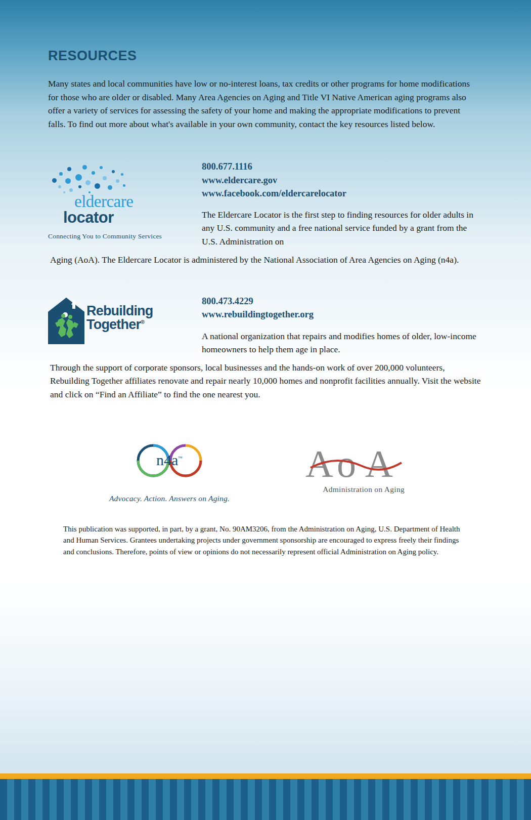Resources
Many states and local communities have low or no-interest loans, tax credits or other programs for home modifications for those who are older or disabled. Many Area Agencies on Aging and Title VI Native American aging programs also offer a variety of services for assessing the safety of your home and making the appropriate modifications to prevent falls. To find out more about what's available in your own community, contact the key resources listed below.
eldercare
locator
Connecting You to Community Services
800.677.1116
www.eldercare.gov
www.facebook.com/eldercarelocator
The Eldercare Locator is the first step to finding resources for older adults in any U.S. community and a free national service funded by a grant from the U.S. Administration on
Aging (AoA). The Eldercare Locator is administered by the National Association of Area Agencies on Aging (n4a).
Rebuilding
Together®
800.473.4229
www.rebuildingtogether.org
A national organization that repairs and modifies homes of older, low-income homeowners to help them age in place.
Through the support of corporate sponsors, local businesses and the hands-on work of over 200,000 volunteers, Rebuilding Together affiliates renovate and repair nearly 10,000 homes and nonprofit facilities annually. Visit the website and click on “Find an Affiliate” to find the one nearest you.
n4a™
Advocacy. Action. Answers on Aging.
A o A
Administration on Aging
This publication was supported, in part, by a grant, No. 90AM3206, from the Administration on Aging, U.S. Department of Health and Human Services. Grantees undertaking projects under government sponsorship are encouraged to express freely their findings and conclusions. Therefore, points of view or opinions do not necessarily represent official Administration on Aging policy.